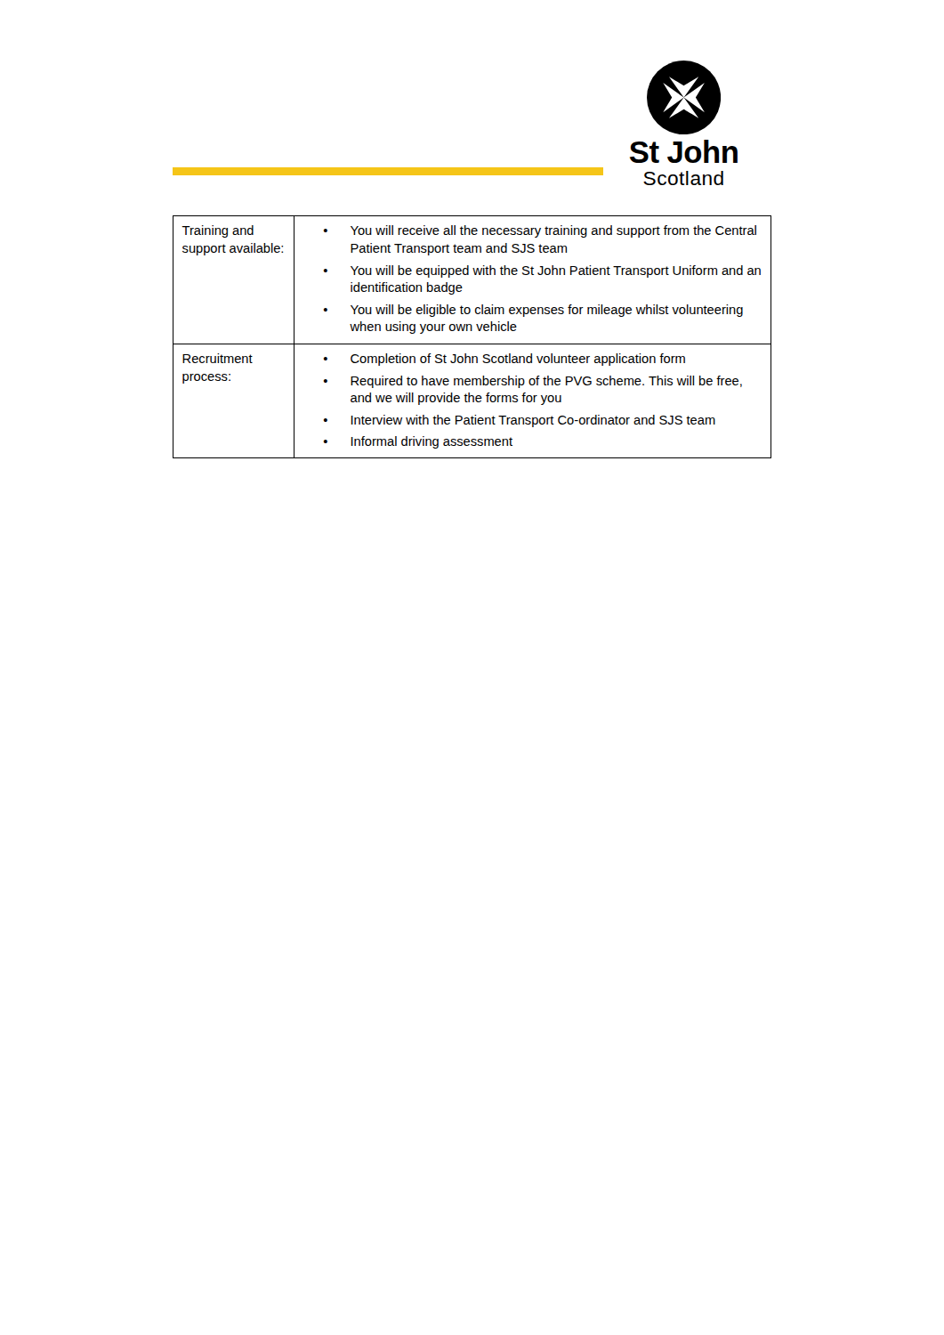St John Scotland
| Training and support available: | You will receive all the necessary training and support from the Central Patient Transport team and SJS team You will be equipped with the St John Patient Transport Uniform and an identification badge You will be eligible to claim expenses for mileage whilst volunteering when using your own vehicle |
| Recruitment process: | Completion of St John Scotland volunteer application form Required to have membership of the PVG scheme. This will be free, and we will provide the forms for you Interview with the Patient Transport Co-ordinator and SJS team Informal driving assessment |